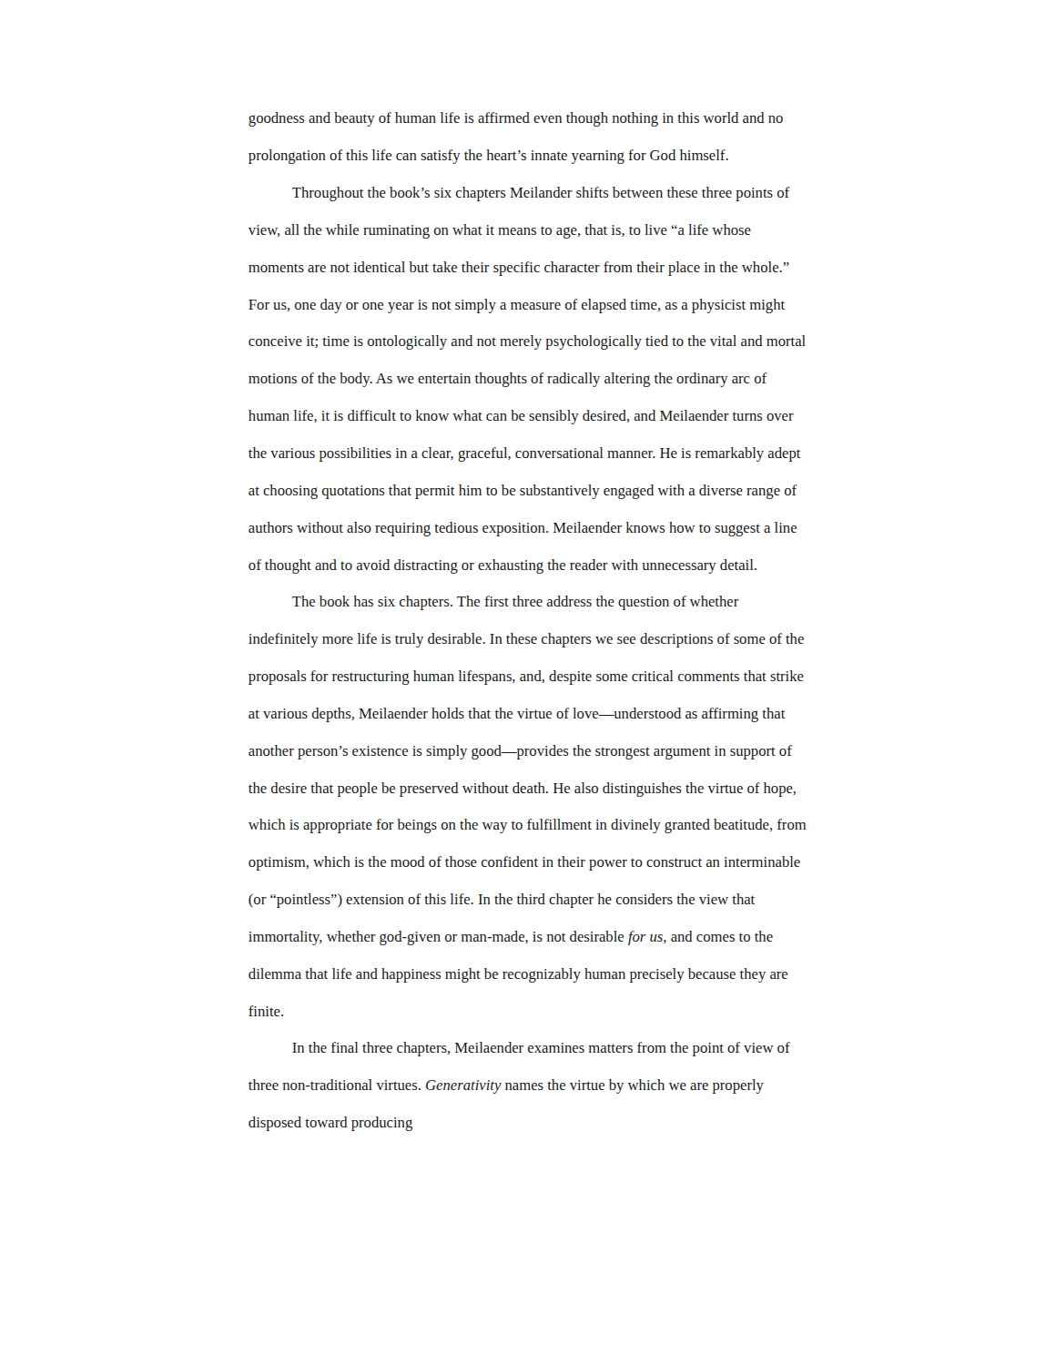goodness and beauty of human life is affirmed even though nothing in this world and no prolongation of this life can satisfy the heart’s innate yearning for God himself.
Throughout the book’s six chapters Meilander shifts between these three points of view, all the while ruminating on what it means to age, that is, to live “a life whose moments are not identical but take their specific character from their place in the whole.” For us, one day or one year is not simply a measure of elapsed time, as a physicist might conceive it; time is ontologically and not merely psychologically tied to the vital and mortal motions of the body. As we entertain thoughts of radically altering the ordinary arc of human life, it is difficult to know what can be sensibly desired, and Meilaender turns over the various possibilities in a clear, graceful, conversational manner. He is remarkably adept at choosing quotations that permit him to be substantively engaged with a diverse range of authors without also requiring tedious exposition. Meilaender knows how to suggest a line of thought and to avoid distracting or exhausting the reader with unnecessary detail.
The book has six chapters. The first three address the question of whether indefinitely more life is truly desirable. In these chapters we see descriptions of some of the proposals for restructuring human lifespans, and, despite some critical comments that strike at various depths, Meilaender holds that the virtue of love—understood as affirming that another person’s existence is simply good—provides the strongest argument in support of the desire that people be preserved without death. He also distinguishes the virtue of hope, which is appropriate for beings on the way to fulfillment in divinely granted beatitude, from optimism, which is the mood of those confident in their power to construct an interminable (or “pointless”) extension of this life. In the third chapter he considers the view that immortality, whether god-given or man-made, is not desirable for us, and comes to the dilemma that life and happiness might be recognizably human precisely because they are finite.
In the final three chapters, Meilaender examines matters from the point of view of three non-traditional virtues. Generativity names the virtue by which we are properly disposed toward producing